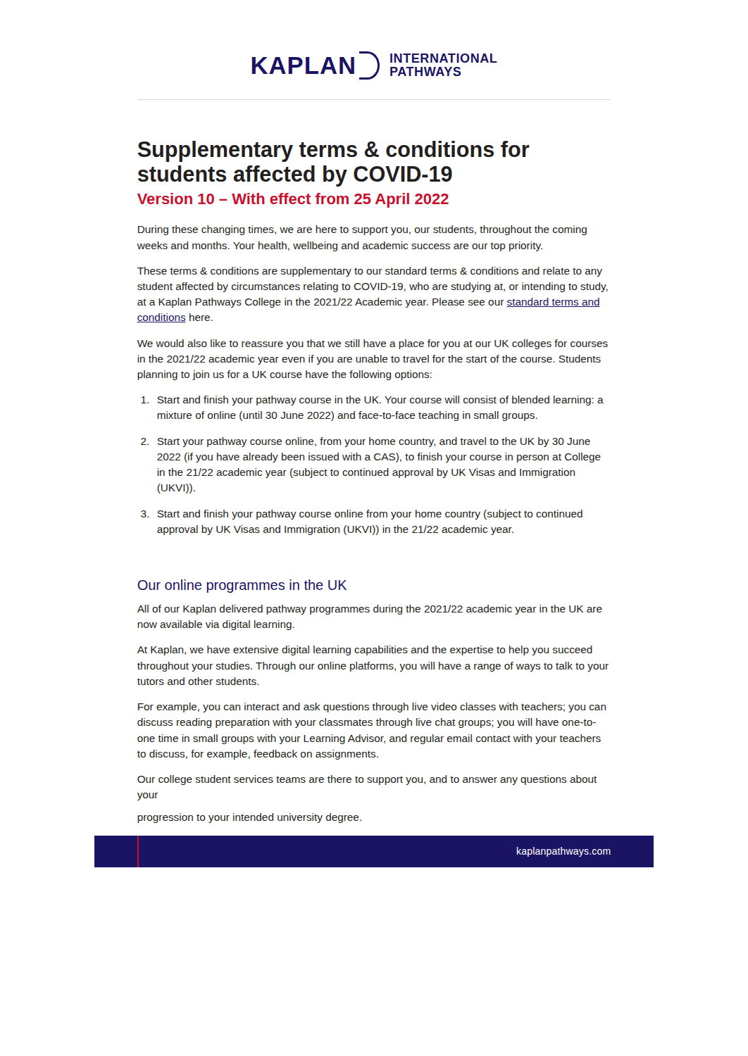KAPLAN INTERNATIONAL PATHWAYS
Supplementary terms & conditions for students affected by COVID-19
Version 10 – With effect from 25 April 2022
During these changing times, we are here to support you, our students, throughout the coming weeks and months. Your health, wellbeing and academic success are our top priority.
These terms & conditions are supplementary to our standard terms & conditions and relate to any student affected by circumstances relating to COVID-19, who are studying at, or intending to study, at a Kaplan Pathways College in the 2021/22 Academic year. Please see our standard terms and conditions here.
We would also like to reassure you that we still have a place for you at our UK colleges for courses in the 2021/22 academic year even if you are unable to travel for the start of the course. Students planning to join us for a UK course have the following options:
Start and finish your pathway course in the UK. Your course will consist of blended learning: a mixture of online (until 30 June 2022) and face-to-face teaching in small groups.
Start your pathway course online, from your home country, and travel to the UK by 30 June 2022 (if you have already been issued with a CAS), to finish your course in person at College in the 21/22 academic year (subject to continued approval by UK Visas and Immigration (UKVI)).
Start and finish your pathway course online from your home country (subject to continued approval by UK Visas and Immigration (UKVI)) in the 21/22 academic year.
Our online programmes in the UK
All of our Kaplan delivered pathway programmes during the 2021/22 academic year in the UK are now available via digital learning.
At Kaplan, we have extensive digital learning capabilities and the expertise to help you succeed throughout your studies. Through our online platforms, you will have a range of ways to talk to your tutors and other students.
For example, you can interact and ask questions through live video classes with teachers; you can discuss reading preparation with your classmates through live chat groups; you will have one-to-one time in small groups with your Learning Advisor, and regular email contact with your teachers to discuss, for example, feedback on assignments.
Our college student services teams are there to support you, and to answer any questions about your
progression to your intended university degree.
kaplanpathways.com